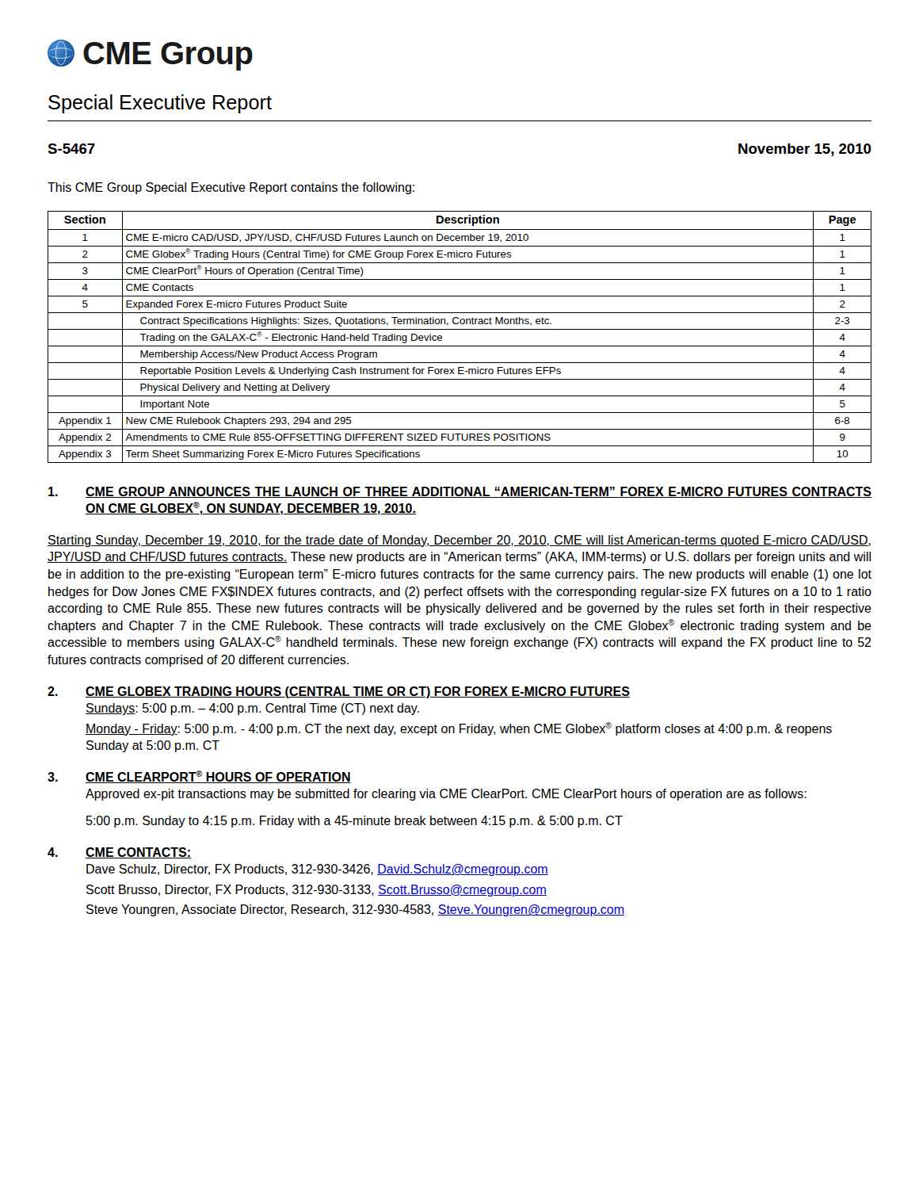CME Group
Special Executive Report
S-5467 November 15, 2010
This CME Group Special Executive Report contains the following:
| Section | Description | Page |
| --- | --- | --- |
| 1 | CME E-micro CAD/USD, JPY/USD, CHF/USD Futures Launch on December 19, 2010 | 1 |
| 2 | CME Globex ® Trading Hours (Central Time) for CME Group Forex E-micro Futures | 1 |
| 3 | CME ClearPort ® Hours of Operation (Central Time) | 1 |
| 4 | CME Contacts | 1 |
| 5 | Expanded Forex E-micro Futures Product Suite | 2 |
| | Contract Specifications Highlights: Sizes, Quotations, Termination, Contract Months, etc. | 2-3 |
| | Trading on the GALAX-C ® - Electronic Hand-held Trading Device | 4 |
| | Membership Access/New Product Access Program | 4 |
| | Reportable Position Levels & Underlying Cash Instrument for Forex E-micro Futures EFPs | 4 |
| | Physical Delivery and Netting at Delivery | 4 |
| | Important Note | 5 |
| Appendix 1 | New CME Rulebook Chapters 293, 294 and 295 | 6-8 |
| Appendix 2 | Amendments to CME Rule 855-OFFSETTING DIFFERENT SIZED FUTURES POSITIONS | 9 |
| Appendix 3 | Term Sheet Summarizing Forex E-Micro Futures Specifications | 10 |
1.
CME GROUP ANNOUNCES THE LAUNCH OF THREE ADDITIONAL “AMERICAN-TERM” FOREX E-MICRO FUTURES CONTRACTS ON CME GLOBEX®, ON SUNDAY, DECEMBER 19, 2010.
Starting Sunday, December 19, 2010, for the trade date of Monday, December 20, 2010, CME will list American-terms quoted E-micro CAD/USD, JPY/USD and CHF/USD futures contracts. These new products are in “American terms” (AKA, IMM-terms) or U.S. dollars per foreign units and will be in addition to the pre-existing “European term” E-micro futures contracts for the same currency pairs. The new products will enable (1) one lot hedges for Dow Jones CME FX$INDEX futures contracts, and (2) perfect offsets with the corresponding regular-size FX futures on a 10 to 1 ratio according to CME Rule 855. These new futures contracts will be physically delivered and be governed by the rules set forth in their respective chapters and Chapter 7 in the CME Rulebook. These contracts will trade exclusively on the CME Globex® electronic trading system and be accessible to members using GALAX-C® handheld terminals. These new foreign exchange (FX) contracts will expand the FX product line to 52 futures contracts comprised of 20 different currencies.
2.
CME GLOBEX TRADING HOURS (CENTRAL TIME OR CT) FOR FOREX E-MICRO FUTURES
Sundays: 5:00 p.m. – 4:00 p.m. Central Time (CT) next day.
Monday - Friday: 5:00 p.m. - 4:00 p.m. CT the next day, except on Friday, when CME Globex® platform closes at 4:00 p.m. & reopens Sunday at 5:00 p.m. CT
3.
CME CLEARPORT® HOURS OF OPERATION
Approved ex-pit transactions may be submitted for clearing via CME ClearPort. CME ClearPort hours of operation are as follows:
5:00 p.m. Sunday to 4:15 p.m. Friday with a 45-minute break between 4:15 p.m. & 5:00 p.m. CT
4.
CME CONTACTS:
Dave Schulz, Director, FX Products, 312-930-3426, David.Schulz@cmegroup.com
Scott Brusso, Director, FX Products, 312-930-3133, Scott.Brusso@cmegroup.com
Steve Youngren, Associate Director, Research, 312-930-4583, Steve.Youngren@cmegroup.com